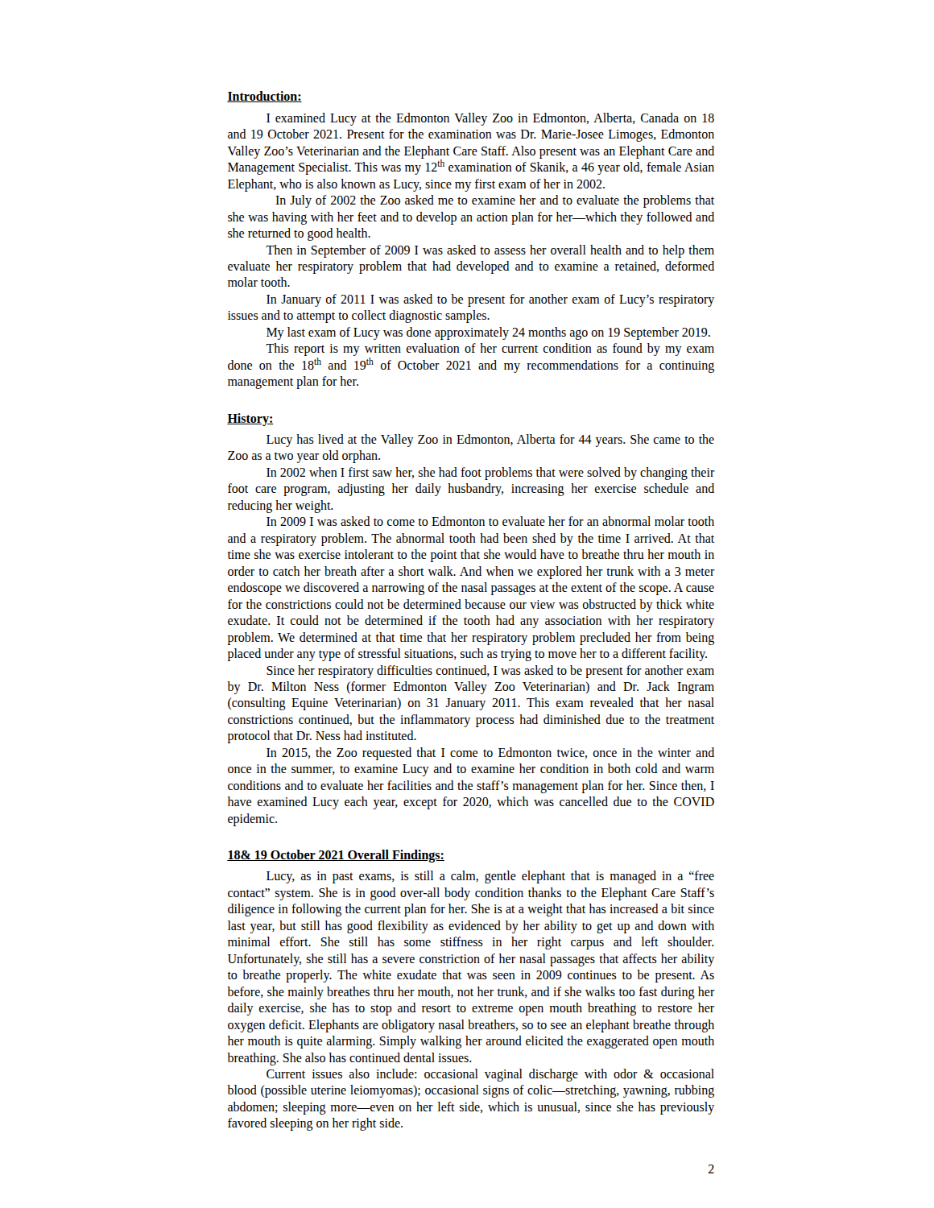Introduction:
I examined Lucy at the Edmonton Valley Zoo in Edmonton, Alberta, Canada on 18 and 19 October 2021. Present for the examination was Dr. Marie-Josee Limoges, Edmonton Valley Zoo’s Veterinarian and the Elephant Care Staff. Also present was an Elephant Care and Management Specialist. This was my 12th examination of Skanik, a 46 year old, female Asian Elephant, who is also known as Lucy, since my first exam of her in 2002.
In July of 2002 the Zoo asked me to examine her and to evaluate the problems that she was having with her feet and to develop an action plan for her—which they followed and she returned to good health.
Then in September of 2009 I was asked to assess her overall health and to help them evaluate her respiratory problem that had developed and to examine a retained, deformed molar tooth.
In January of 2011 I was asked to be present for another exam of Lucy’s respiratory issues and to attempt to collect diagnostic samples.
My last exam of Lucy was done approximately 24 months ago on 19 September 2019.
This report is my written evaluation of her current condition as found by my exam done on the 18th and 19th of October 2021 and my recommendations for a continuing management plan for her.
History:
Lucy has lived at the Valley Zoo in Edmonton, Alberta for 44 years. She came to the Zoo as a two year old orphan.
In 2002 when I first saw her, she had foot problems that were solved by changing their foot care program, adjusting her daily husbandry, increasing her exercise schedule and reducing her weight.
In 2009 I was asked to come to Edmonton to evaluate her for an abnormal molar tooth and a respiratory problem. The abnormal tooth had been shed by the time I arrived. At that time she was exercise intolerant to the point that she would have to breathe thru her mouth in order to catch her breath after a short walk. And when we explored her trunk with a 3 meter endoscope we discovered a narrowing of the nasal passages at the extent of the scope. A cause for the constrictions could not be determined because our view was obstructed by thick white exudate. It could not be determined if the tooth had any association with her respiratory problem. We determined at that time that her respiratory problem precluded her from being placed under any type of stressful situations, such as trying to move her to a different facility.
Since her respiratory difficulties continued, I was asked to be present for another exam by Dr. Milton Ness (former Edmonton Valley Zoo Veterinarian) and Dr. Jack Ingram (consulting Equine Veterinarian) on 31 January 2011. This exam revealed that her nasal constrictions continued, but the inflammatory process had diminished due to the treatment protocol that Dr. Ness had instituted.
In 2015, the Zoo requested that I come to Edmonton twice, once in the winter and once in the summer, to examine Lucy and to examine her condition in both cold and warm conditions and to evaluate her facilities and the staff’s management plan for her. Since then, I have examined Lucy each year, except for 2020, which was cancelled due to the COVID epidemic.
18& 19 October 2021 Overall Findings:
Lucy, as in past exams, is still a calm, gentle elephant that is managed in a “free contact” system. She is in good over-all body condition thanks to the Elephant Care Staff’s diligence in following the current plan for her. She is at a weight that has increased a bit since last year, but still has good flexibility as evidenced by her ability to get up and down with minimal effort. She still has some stiffness in her right carpus and left shoulder. Unfortunately, she still has a severe constriction of her nasal passages that affects her ability to breathe properly. The white exudate that was seen in 2009 continues to be present. As before, she mainly breathes thru her mouth, not her trunk, and if she walks too fast during her daily exercise, she has to stop and resort to extreme open mouth breathing to restore her oxygen deficit. Elephants are obligatory nasal breathers, so to see an elephant breathe through her mouth is quite alarming. Simply walking her around elicited the exaggerated open mouth breathing. She also has continued dental issues.
Current issues also include: occasional vaginal discharge with odor & occasional blood (possible uterine leiomyomas); occasional signs of colic—stretching, yawning, rubbing abdomen; sleeping more—even on her left side, which is unusual, since she has previously favored sleeping on her right side.
2